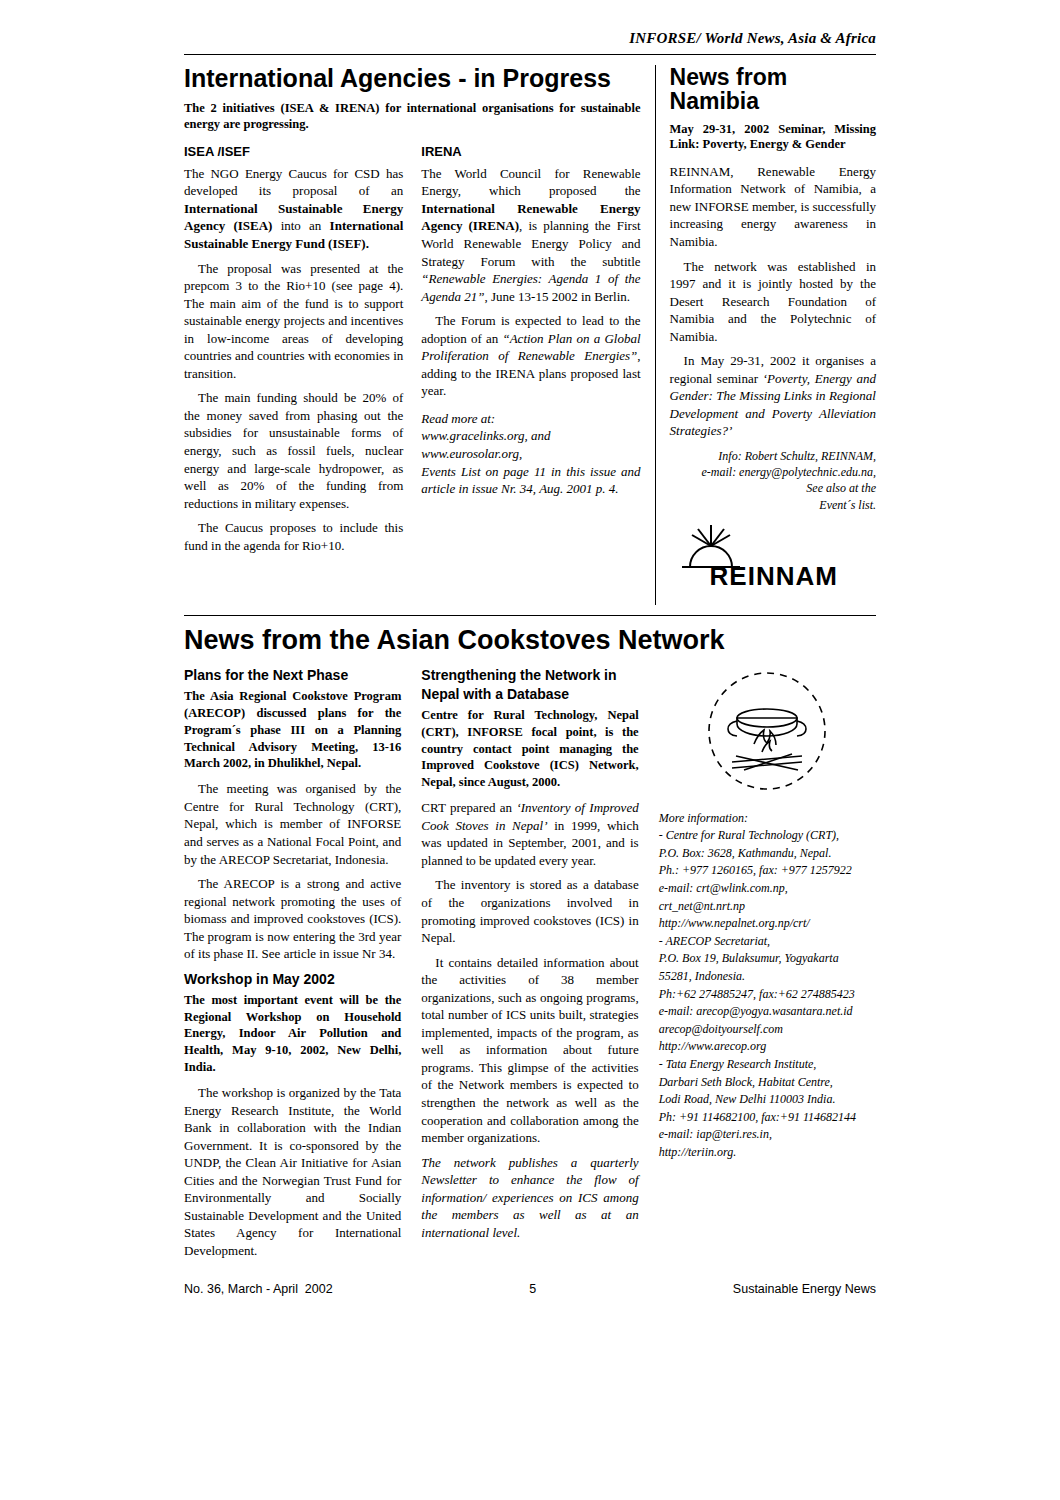INFORSE/ World News, Asia & Africa
International Agencies - in Progress
The 2 initiatives (ISEA & IRENA) for international organisations for sustainable energy are progressing.
ISEA /ISEF
The NGO Energy Caucus for CSD has developed its proposal of an International Sustainable Energy Agency (ISEA) into an International Sustainable Energy Fund (ISEF).
The proposal was presented at the prepcom 3 to the Rio+10 (see page 4). The main aim of the fund is to support sustainable energy projects and incentives in low-income areas of developing countries and countries with economies in transition.
The main funding should be 20% of the money saved from phasing out the subsidies for unsustainable forms of energy, such as fossil fuels, nuclear energy and large-scale hydropower, as well as 20% of the funding from reductions in military expenses.
The Caucus proposes to include this fund in the agenda for Rio+10.
IRENA
The World Council for Renewable Energy, which proposed the International Renewable Energy Agency (IRENA), is planning the First World Renewable Energy Policy and Strategy Forum with the subtitle “Renewable Energies: Agenda 1 of the Agenda 21”, June 13-15 2002 in Berlin.
The Forum is expected to lead to the adoption of an “Action Plan on a Global Proliferation of Renewable Energies”, adding to the IRENA plans proposed last year.
Read more at:
www.gracelinks.org, and
www.eurosolar.org,
Events List on page 11 in this issue and article in issue Nr. 34, Aug. 2001 p. 4.
News from Namibia
May 29-31, 2002 Seminar, Missing Link: Poverty, Energy & Gender
REINNAM, Renewable Energy Information Network of Namibia, a new INFORSE member, is successfully increasing energy awareness in Namibia.
The network was established in 1997 and it is jointly hosted by the Desert Research Foundation of Namibia and the Polytechnic of Namibia.
In May 29-31, 2002 it organises a regional seminar ‘Poverty, Energy and Gender: The Missing Links in Regional Development and Poverty Alleviation Strategies?’
Info: Robert Schultz, REINNAM,
e-mail: energy@polytechnic.edu.na,
See also at the
Event´s list.
REINNAM
News from the Asian Cookstoves Network
Plans for the Next Phase
The Asia Regional Cookstove Program (ARECOP) discussed plans for the Program´s phase III on a Planning Technical Advisory Meeting, 13-16 March 2002, in Dhulikhel, Nepal.
The meeting was organised by the Centre for Rural Technology (CRT), Nepal, which is member of INFORSE and serves as a National Focal Point, and by the ARECOP Secretariat, Indonesia.
The ARECOP is a strong and active regional network promoting the uses of biomass and improved cookstoves (ICS). The program is now entering the 3rd year of its phase II. See article in issue Nr 34.
Workshop in May 2002
The most important event will be the Regional Workshop on Household Energy, Indoor Air Pollution and Health, May 9-10, 2002, New Delhi, India.
The workshop is organized by the Tata Energy Research Institute, the World Bank in collaboration with the Indian Government. It is co-sponsored by the UNDP, the Clean Air Initiative for Asian Cities and the Norwegian Trust Fund for Environmentally and Socially Sustainable Development and the United States Agency for International Development.
Strengthening the Network in Nepal with a Database
Centre for Rural Technology, Nepal (CRT), INFORSE focal point, is the country contact point managing the Improved Cookstove (ICS) Network, Nepal, since August, 2000.
CRT prepared an ‘Inventory of Improved Cook Stoves in Nepal’ in 1999, which was updated in September, 2001, and is planned to be updated every year.
The inventory is stored as a database of the organizations involved in promoting improved cookstoves (ICS) in Nepal.
It contains detailed information about the activities of 38 member organizations, such as ongoing programs, total number of ICS units built, strategies implemented, impacts of the program, as well as information about future programs. This glimpse of the activities of the Network members is expected to strengthen the network as well as the cooperation and collaboration among the member organizations.
The network publishes a quarterly Newsletter to enhance the flow of information/ experiences on ICS among the members as well as at an international level.
More information:
- Centre for Rural Technology (CRT),
P.O. Box: 3628, Kathmandu, Nepal.
Ph.: +977 1260165, fax: +977 1257922
e-mail: crt@wlink.com.np,
crt_net@nt.nrt.np
http://www.nepalnet.org.np/crt/
- ARECOP Secretariat,
P.O. Box 19, Bulaksumur, Yogyakarta
55281, Indonesia.
Ph:+62 274885247, fax:+62 274885423
e-mail: arecop@yogya.wasantara.net.id
arecop@doityourself.com
http://www.arecop.org
- Tata Energy Research Institute,
Darbari Seth Block, Habitat Centre,
Lodi Road, New Delhi 110003 India.
Ph: +91 114682100, fax:+91 114682144
e-mail: iap@teri.res.in,
http://teriin.org.
No. 36, March - April 2002
5
Sustainable Energy News